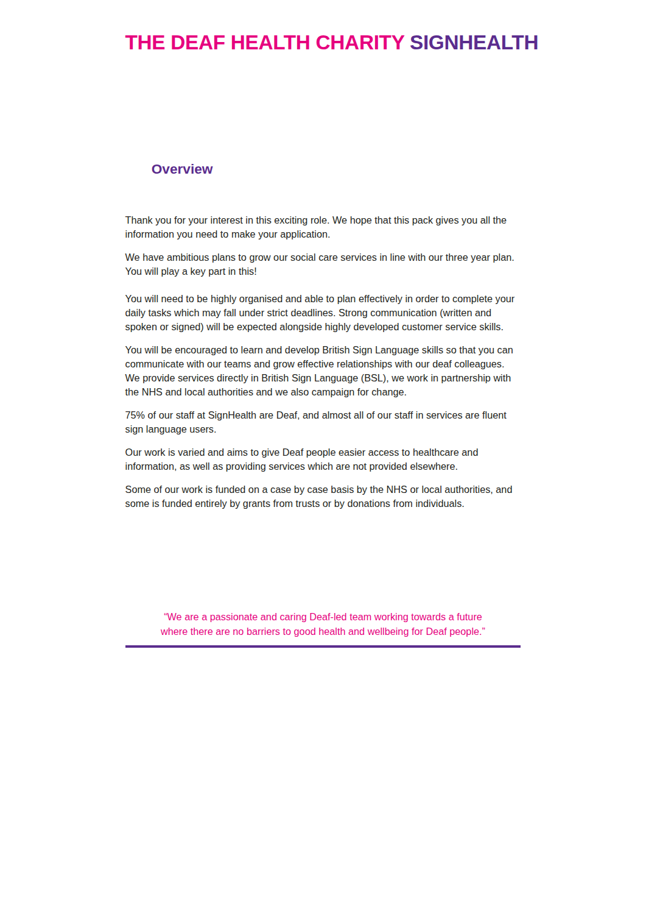THE DEAF HEALTH CHARITY SIGNHEALTH
Overview
Thank you for your interest in this exciting role. We hope that this pack gives you all the information you need to make your application.
We have ambitious plans to grow our social care services in line with our three year plan. You will play a key part in this!
You will need to be highly organised and able to plan effectively in order to complete your daily tasks which may fall under strict deadlines. Strong communication (written and spoken or signed) will be expected alongside highly developed customer service skills.
You will be encouraged to learn and develop British Sign Language skills so that you can communicate with our teams and grow effective relationships with our deaf colleagues. We provide services directly in British Sign Language (BSL), we work in partnership with the NHS and local authorities and we also campaign for change.
75% of our staff at SignHealth are Deaf, and almost all of our staff in services are fluent sign language users.
Our work is varied and aims to give Deaf people easier access to healthcare and information, as well as providing services which are not provided elsewhere.
Some of our work is funded on a case by case basis by the NHS or local authorities, and some is funded entirely by grants from trusts or by donations from individuals.
“We are a passionate and caring Deaf-led team working towards a future where there are no barriers to good health and wellbeing for Deaf people.”